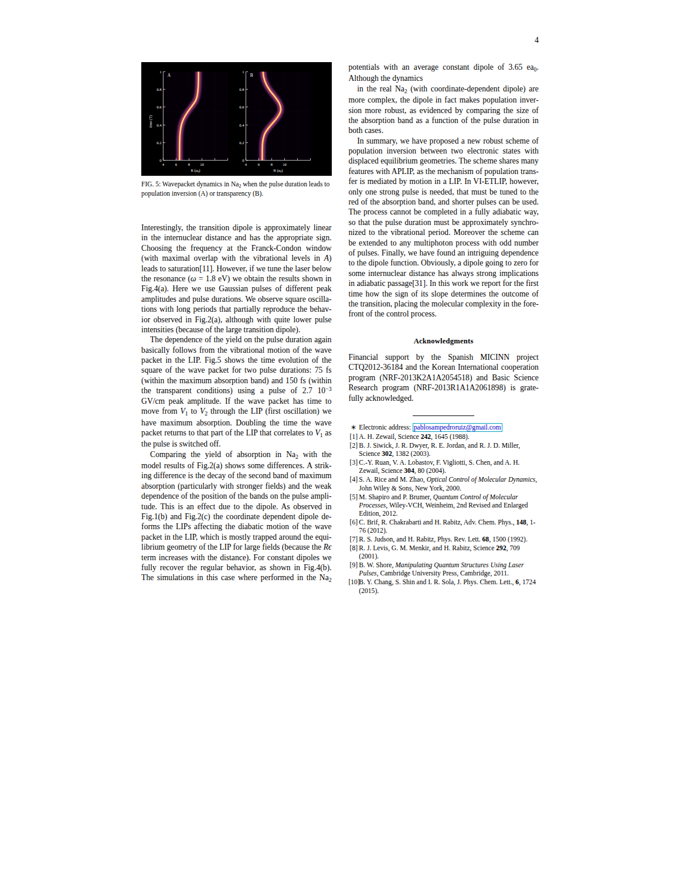4
4 6 8 10 0 0.2 0.4 0.6 0.8 1 A R (a0) time (T) 4 6 8 10 0 0.2 0.4 0.6 0.8 1 B R (a0)
FIG. 5: Wavepacket dynamics in Na2 when the pulse duration leads to population inversion (A) or transparency (B).
Interestingly, the transition dipole is approximately linear in the internuclear distance and has the appropriate sign. Choosing the frequency at the Franck-Condon window (with maximal overlap with the vibrational levels in A) leads to saturation[11]. However, if we tune the laser below the resonance (ω = 1.8 eV) we obtain the results shown in Fig.4(a). Here we use Gaussian pulses of different peak amplitudes and pulse durations. We observe square oscillations with long periods that partially reproduce the behavior observed in Fig.2(a), although with quite lower pulse intensities (because of the large transition dipole).
The dependence of the yield on the pulse duration again basically follows from the vibrational motion of the wave packet in the LIP. Fig.5 shows the time evolution of the square of the wave packet for two pulse durations: 75 fs (within the maximum absorption band) and 150 fs (within the transparent conditions) using a pulse of 2.7 10−3 GV/cm peak amplitude. If the wave packet has time to move from V1 to V2 through the LIP (first oscillation) we have maximum absorption. Doubling the time the wave packet returns to that part of the LIP that correlates to V1 as the pulse is switched off.
Comparing the yield of absorption in Na2 with the model results of Fig.2(a) shows some differences. A striking difference is the decay of the second band of maximum absorption (particularly with stronger fields) and the weak dependence of the position of the bands on the pulse amplitude. This is an effect due to the dipole. As observed in Fig.1(b) and Fig.2(c) the coordinate dependent dipole deforms the LIPs affecting the diabatic motion of the wave packet in the LIP, which is mostly trapped around the equilibrium geometry of the LIP for large fields (because the Rϵ term increases with the distance). For constant dipoles we fully recover the regular behavior, as shown in Fig.4(b). The simulations in this case where performed in the Na2 potentials with an average constant dipole of 3.65 ea0. Although the dynamics
in the real Na2 (with coordinate-dependent dipole) are more complex, the dipole in fact makes population inversion more robust, as evidenced by comparing the size of the absorption band as a function of the pulse duration in both cases.
In summary, we have proposed a new robust scheme of population inversion between two electronic states with displaced equilibrium geometries. The scheme shares many features with APLIP, as the mechanism of population transfer is mediated by motion in a LIP. In VI-ETLIP, however, only one strong pulse is needed, that must be tuned to the red of the absorption band, and shorter pulses can be used. The process cannot be completed in a fully adiabatic way, so that the pulse duration must be approximately synchronized to the vibrational period. Moreover the scheme can be extended to any multiphoton process with odd number of pulses. Finally, we have found an intriguing dependence to the dipole function. Obviously, a dipole going to zero for some internuclear distance has always strong implications in adiabatic passage[31]. In this work we report for the first time how the sign of its slope determines the outcome of the transition, placing the molecular complexity in the forefront of the control process.
Acknowledgments
Financial support by the Spanish MICINN project CTQ2012-36184 and the Korean International cooperation program (NRF-2013K2A1A2054518) and Basic Science Research program (NRF-2013R1A1A2061898) is gratefully acknowledged.
∗Electronic address: pablosampedroruiz@gmail.com
[1] A. H. Zewail, Science 242, 1645 (1988).
[2] B. J. Siwick, J. R. Dwyer, R. E. Jordan, and R. J. D. Miller, Science 302, 1382 (2003).
[3] C.-Y. Ruan, V. A. Lobastov, F. Vigliotti, S. Chen, and A. H. Zewail, Science 304, 80 (2004).
[4] S. A. Rice and M. Zhao, Optical Control of Molecular Dynamics, John Wiley & Sons, New York, 2000.
[5] M. Shapiro and P. Brumer, Quantum Control of Molecular Processes, Wiley-VCH, Weinheim, 2nd Revised and Enlarged Edition, 2012.
[6] C. Brif, R. Chakrabarti and H. Rabitz, Adv. Chem. Phys., 148, 1-76 (2012).
[7] R. S. Judson, and H. Rabitz, Phys. Rev. Lett. 68, 1500 (1992).
[8] R. J. Levis, G. M. Menkir, and H. Rabitz, Science 292, 709 (2001).
[9] B. W. Shore, Manipulating Quantum Structures Using Laser Pulses, Cambridge University Press, Cambridge, 2011.
[10] B. Y. Chang, S. Shin and I. R. Sola, J. Phys. Chem. Lett., 6, 1724 (2015).